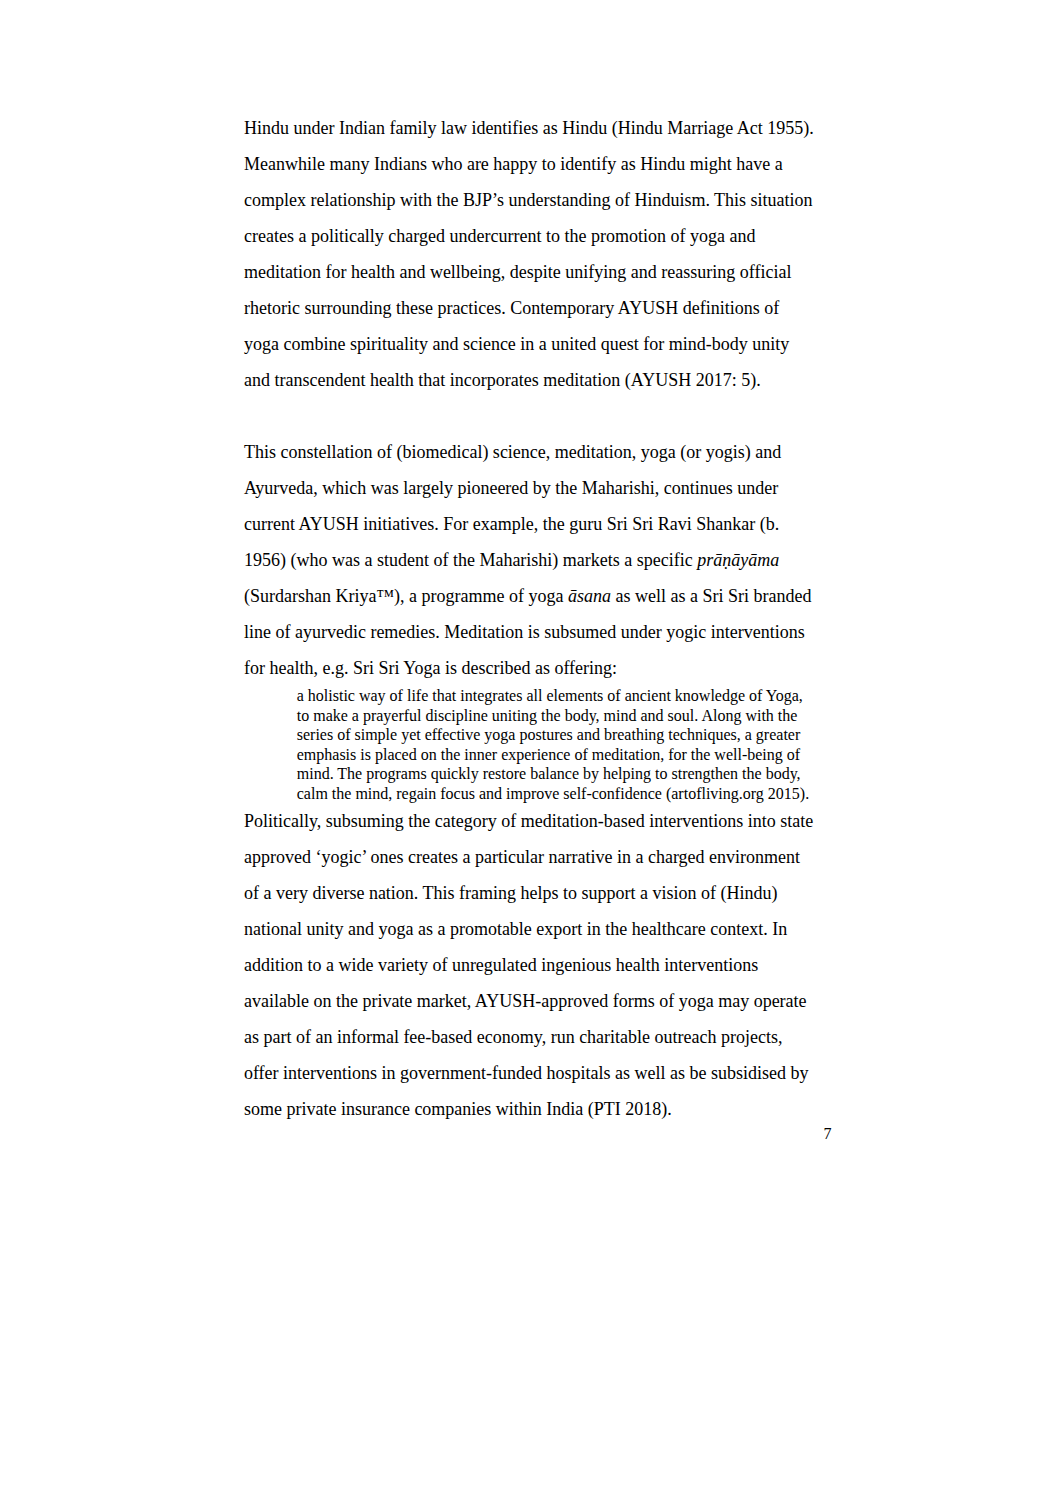Hindu under Indian family law identifies as Hindu (Hindu Marriage Act 1955). Meanwhile many Indians who are happy to identify as Hindu might have a complex relationship with the BJP’s understanding of Hinduism. This situation creates a politically charged undercurrent to the promotion of yoga and meditation for health and wellbeing, despite unifying and reassuring official rhetoric surrounding these practices. Contemporary AYUSH definitions of yoga combine spirituality and science in a united quest for mind-body unity and transcendent health that incorporates meditation (AYUSH 2017: 5).
This constellation of (biomedical) science, meditation, yoga (or yogis) and Ayurveda, which was largely pioneered by the Maharishi, continues under current AYUSH initiatives. For example, the guru Sri Sri Ravi Shankar (b. 1956) (who was a student of the Maharishi) markets a specific prāṇāyāma (Surdarshan Kriya™), a programme of yoga āsana as well as a Sri Sri branded line of ayurvedic remedies. Meditation is subsumed under yogic interventions for health, e.g. Sri Sri Yoga is described as offering:
a holistic way of life that integrates all elements of ancient knowledge of Yoga, to make a prayerful discipline uniting the body, mind and soul. Along with the series of simple yet effective yoga postures and breathing techniques, a greater emphasis is placed on the inner experience of meditation, for the well-being of mind. The programs quickly restore balance by helping to strengthen the body, calm the mind, regain focus and improve self-confidence (artofliving.org 2015).
Politically, subsuming the category of meditation-based interventions into state approved ‘yogic’ ones creates a particular narrative in a charged environment of a very diverse nation. This framing helps to support a vision of (Hindu) national unity and yoga as a promotable export in the healthcare context. In addition to a wide variety of unregulated ingenious health interventions available on the private market, AYUSH-approved forms of yoga may operate as part of an informal fee-based economy, run charitable outreach projects, offer interventions in government-funded hospitals as well as be subsidised by some private insurance companies within India (PTI 2018).
7